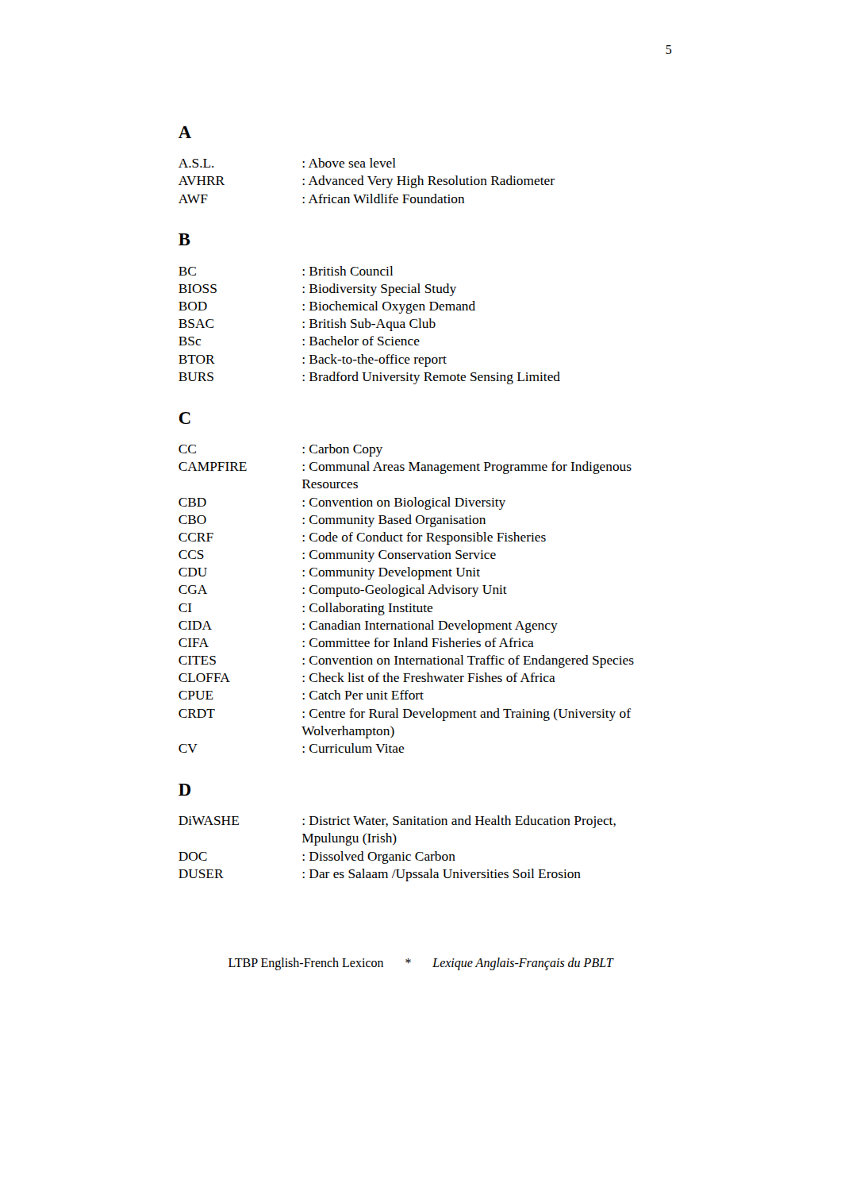5
A
A.S.L.
: Above sea level
AVHRR
: Advanced Very High Resolution Radiometer
AWF
: African Wildlife Foundation
B
BC
: British Council
BIOSS
: Biodiversity Special Study
BOD
: Biochemical Oxygen Demand
BSAC
: British Sub-Aqua Club
BSc
: Bachelor of Science
BTOR
: Back-to-the-office report
BURS
: Bradford University Remote Sensing Limited
C
CC
: Carbon Copy
CAMPFIRE
: Communal Areas Management Programme for Indigenous Resources
CBD
: Convention on Biological Diversity
CBO
: Community Based Organisation
CCRF
: Code of Conduct for Responsible Fisheries
CCS
: Community Conservation Service
CDU
: Community Development Unit
CGA
: Computo-Geological Advisory Unit
CI
: Collaborating Institute
CIDA
: Canadian International Development Agency
CIFA
: Committee for Inland Fisheries of Africa
CITES
: Convention on International Traffic of Endangered Species
CLOFFA
: Check list of the Freshwater Fishes of Africa
CPUE
: Catch Per unit Effort
CRDT
: Centre for Rural Development and Training (University of Wolverhampton)
CV
: Curriculum Vitae
D
DiWASHE
: District Water, Sanitation and Health Education Project, Mpulungu (Irish)
DOC
: Dissolved Organic Carbon
DUSER
: Dar es Salaam /Upssala Universities Soil Erosion
LTBP English-French Lexicon*Lexique Anglais-Français du PBLT